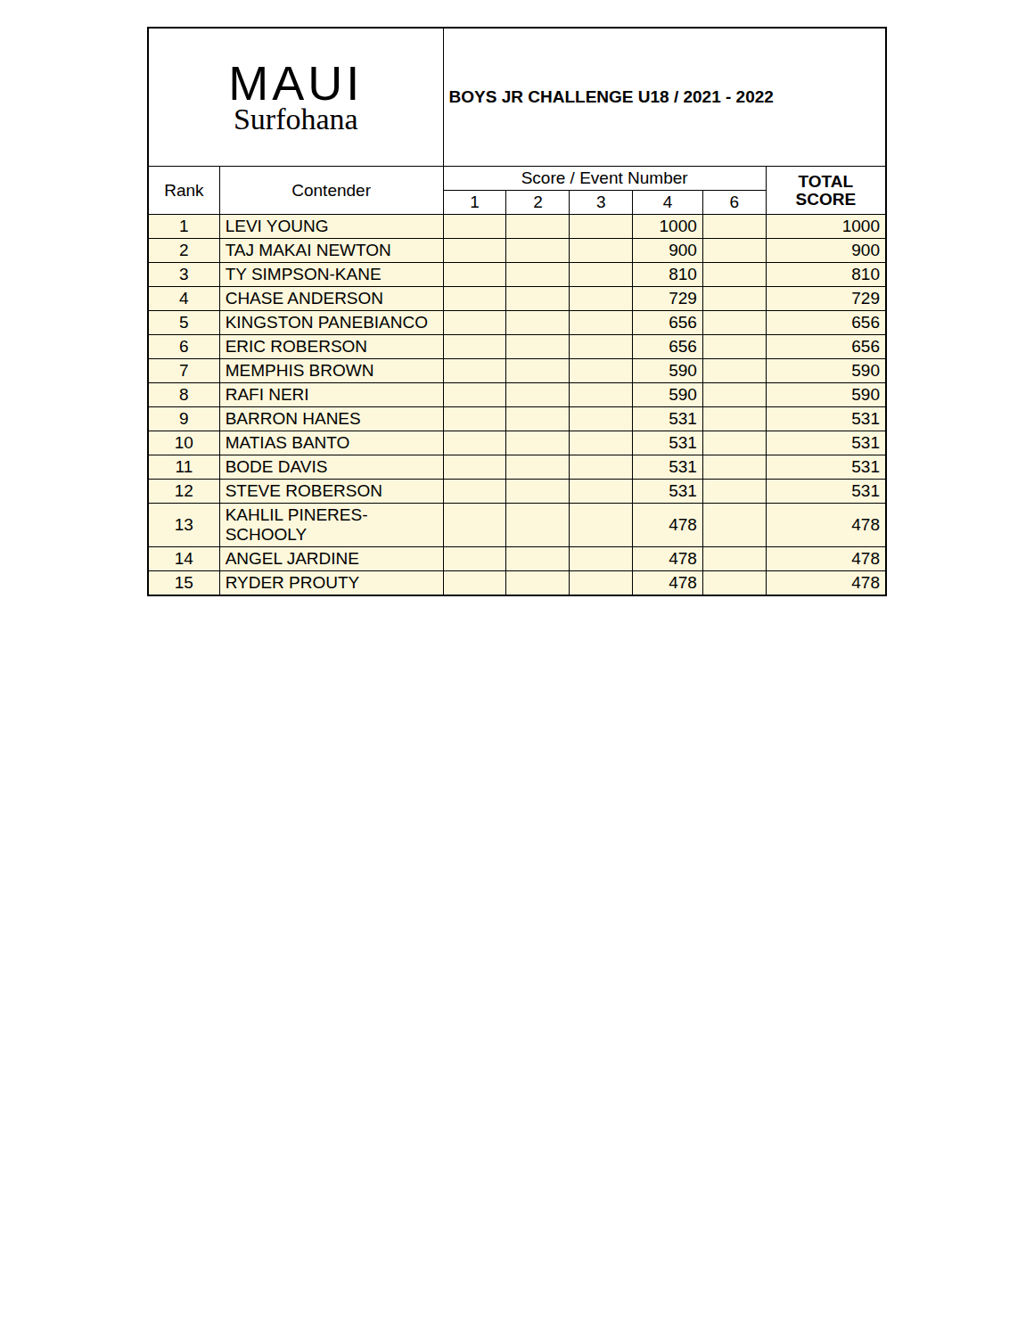| MAUI Surfohana | BOYS JR CHALLENGE U18 / 2021 - 2022 |
| --- | --- |
| Rank | Contender | Score / Event Number | TOTAL SCORE |
| 1 | 2 | 3 | 4 | 6 |
| 1 | LEVI YOUNG | | | | 1000 | | 1000 |
| 2 | TAJ MAKAI NEWTON | | | | 900 | | 900 |
| 3 | TY SIMPSON-KANE | | | | 810 | | 810 |
| 4 | CHASE ANDERSON | | | | 729 | | 729 |
| 5 | KINGSTON PANEBIANCO | | | | 656 | | 656 |
| 6 | ERIC ROBERSON | | | | 656 | | 656 |
| 7 | MEMPHIS BROWN | | | | 590 | | 590 |
| 8 | RAFI NERI | | | | 590 | | 590 |
| 9 | BARRON HANES | | | | 531 | | 531 |
| 10 | MATIAS BANTO | | | | 531 | | 531 |
| 11 | BODE DAVIS | | | | 531 | | 531 |
| 12 | STEVE ROBERSON | | | | 531 | | 531 |
| 13 | KAHLIL PINERES-SCHOOLY | | | | 478 | | 478 |
| 14 | ANGEL JARDINE | | | | 478 | | 478 |
| 15 | RYDER PROUTY | | | | 478 | | 478 |